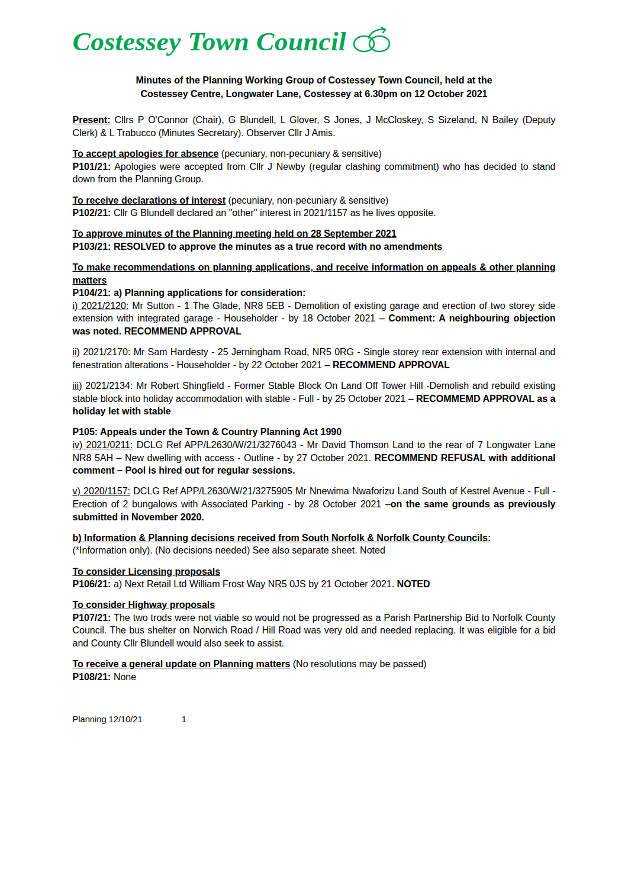Costessey Town Council
Minutes of the Planning Working Group of Costessey Town Council, held at the
Costessey Centre, Longwater Lane, Costessey at 6.30pm on 12 October 2021
Present: Cllrs P O'Connor (Chair), G Blundell, L Glover, S Jones, J McCloskey, S Sizeland, N Bailey (Deputy Clerk) & L Trabucco (Minutes Secretary). Observer Cllr J Amis.
To accept apologies for absence (pecuniary, non-pecuniary & sensitive)
P101/21: Apologies were accepted from Cllr J Newby (regular clashing commitment) who has decided to stand down from the Planning Group.
To receive declarations of interest (pecuniary, non-pecuniary & sensitive)
P102/21: Cllr G Blundell declared an "other" interest in 2021/1157 as he lives opposite.
To approve minutes of the Planning meeting held on 28 September 2021
P103/21: RESOLVED to approve the minutes as a true record with no amendments
To make recommendations on planning applications, and receive information on appeals & other planning matters
P104/21: a) Planning applications for consideration:
i) 2021/2120: Mr Sutton - 1 The Glade, NR8 5EB - Demolition of existing garage and erection of two storey side extension with integrated garage - Householder - by 18 October 2021 – Comment: A neighbouring objection was noted. RECOMMEND APPROVAL
ii) 2021/2170: Mr Sam Hardesty - 25 Jerningham Road, NR5 0RG - Single storey rear extension with internal and fenestration alterations - Householder - by 22 October 2021 – RECOMMEND APPROVAL
iii) 2021/2134: Mr Robert Shingfield - Former Stable Block On Land Off Tower Hill -Demolish and rebuild existing stable block into holiday accommodation with stable - Full - by 25 October 2021 – RECOMMEMD APPROVAL as a holiday let with stable
P105: Appeals under the Town & Country Planning Act 1990
iv) 2021/0211: DCLG Ref APP/L2630/W/21/3276043 - Mr David Thomson Land to the rear of 7 Longwater Lane NR8 5AH – New dwelling with access - Outline - by 27 October 2021. RECOMMEND REFUSAL with additional comment – Pool is hired out for regular sessions.
v) 2020/1157: DCLG Ref APP/L2630/W/21/3275905 Mr Nnewima Nwaforizu Land South of Kestrel Avenue - Full - Erection of 2 bungalows with Associated Parking - by 28 October 2021 –on the same grounds as previously submitted in November 2020.
b) Information & Planning decisions received from South Norfolk & Norfolk County Councils:
(*Information only). (No decisions needed) See also separate sheet. Noted
To consider Licensing proposals
P106/21: a) Next Retail Ltd William Frost Way NR5 0JS by 21 October 2021. NOTED
To consider Highway proposals
P107/21: The two trods were not viable so would not be progressed as a Parish Partnership Bid to Norfolk County Council. The bus shelter on Norwich Road / Hill Road was very old and needed replacing. It was eligible for a bid and County Cllr Blundell would also seek to assist.
To receive a general update on Planning matters (No resolutions may be passed)
P108/21: None
Planning 12/10/21 1